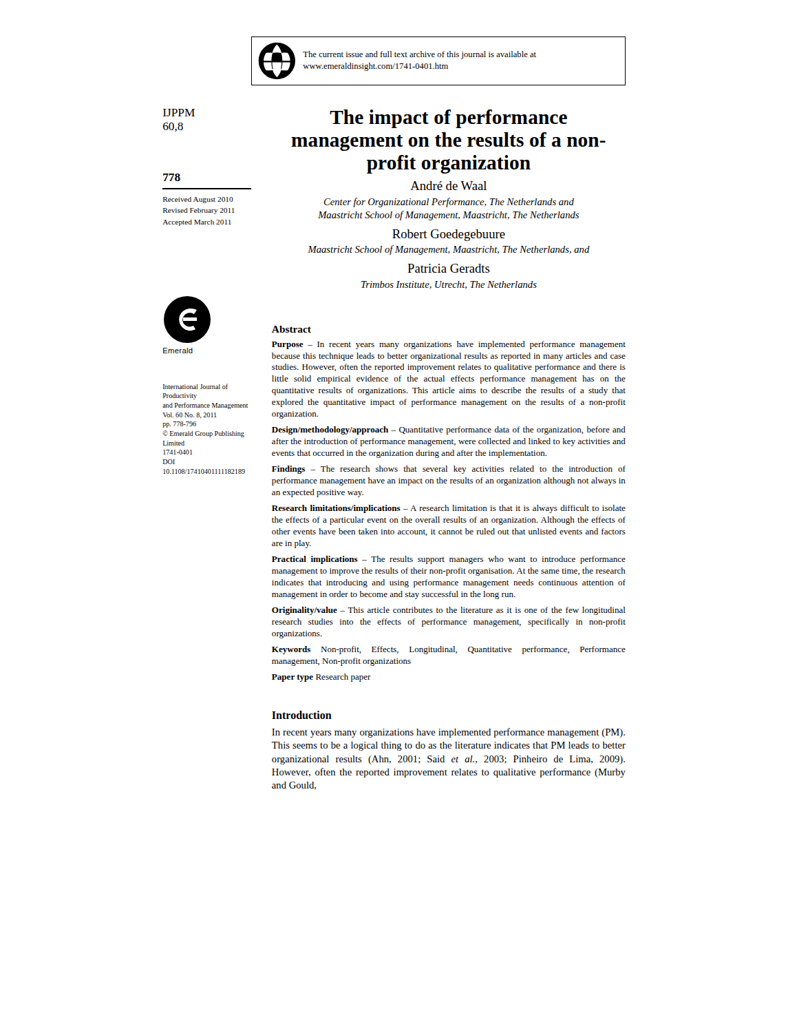The current issue and full text archive of this journal is available at
www.emeraldinsight.com/1741-0401.htm
IJPPM
60,8
778
Received August 2010
Revised February 2011
Accepted March 2011
Emerald
International Journal of Productivity
and Performance Management
Vol. 60 No. 8, 2011
pp. 778-796
© Emerald Group Publishing Limited
1741-0401
DOI 10.1108/17410401111182189
The impact of performance management on the results of a non-profit organization
André de Waal
Center for Organizational Performance, The Netherlands and
Maastricht School of Management, Maastricht, The Netherlands
Robert Goedegebuure
Maastricht School of Management, Maastricht, The Netherlands, and
Patricia Geradts
Trimbos Institute, Utrecht, The Netherlands
Abstract
Purpose – In recent years many organizations have implemented performance management because this technique leads to better organizational results as reported in many articles and case studies. However, often the reported improvement relates to qualitative performance and there is little solid empirical evidence of the actual effects performance management has on the quantitative results of organizations. This article aims to describe the results of a study that explored the quantitative impact of performance management on the results of a non-profit organization.
Design/methodology/approach – Quantitative performance data of the organization, before and after the introduction of performance management, were collected and linked to key activities and events that occurred in the organization during and after the implementation.
Findings – The research shows that several key activities related to the introduction of performance management have an impact on the results of an organization although not always in an expected positive way.
Research limitations/implications – A research limitation is that it is always difficult to isolate the effects of a particular event on the overall results of an organization. Although the effects of other events have been taken into account, it cannot be ruled out that unlisted events and factors are in play.
Practical implications – The results support managers who want to introduce performance management to improve the results of their non-profit organisation. At the same time, the research indicates that introducing and using performance management needs continuous attention of management in order to become and stay successful in the long run.
Originality/value – This article contributes to the literature as it is one of the few longitudinal research studies into the effects of performance management, specifically in non-profit organizations.
Keywords Non-profit, Effects, Longitudinal, Quantitative performance, Performance management, Non-profit organizations
Paper type Research paper
Introduction
In recent years many organizations have implemented performance management (PM). This seems to be a logical thing to do as the literature indicates that PM leads to better organizational results (Ahn, 2001; Said et al., 2003; Pinheiro de Lima, 2009). However, often the reported improvement relates to qualitative performance (Murby and Gould,